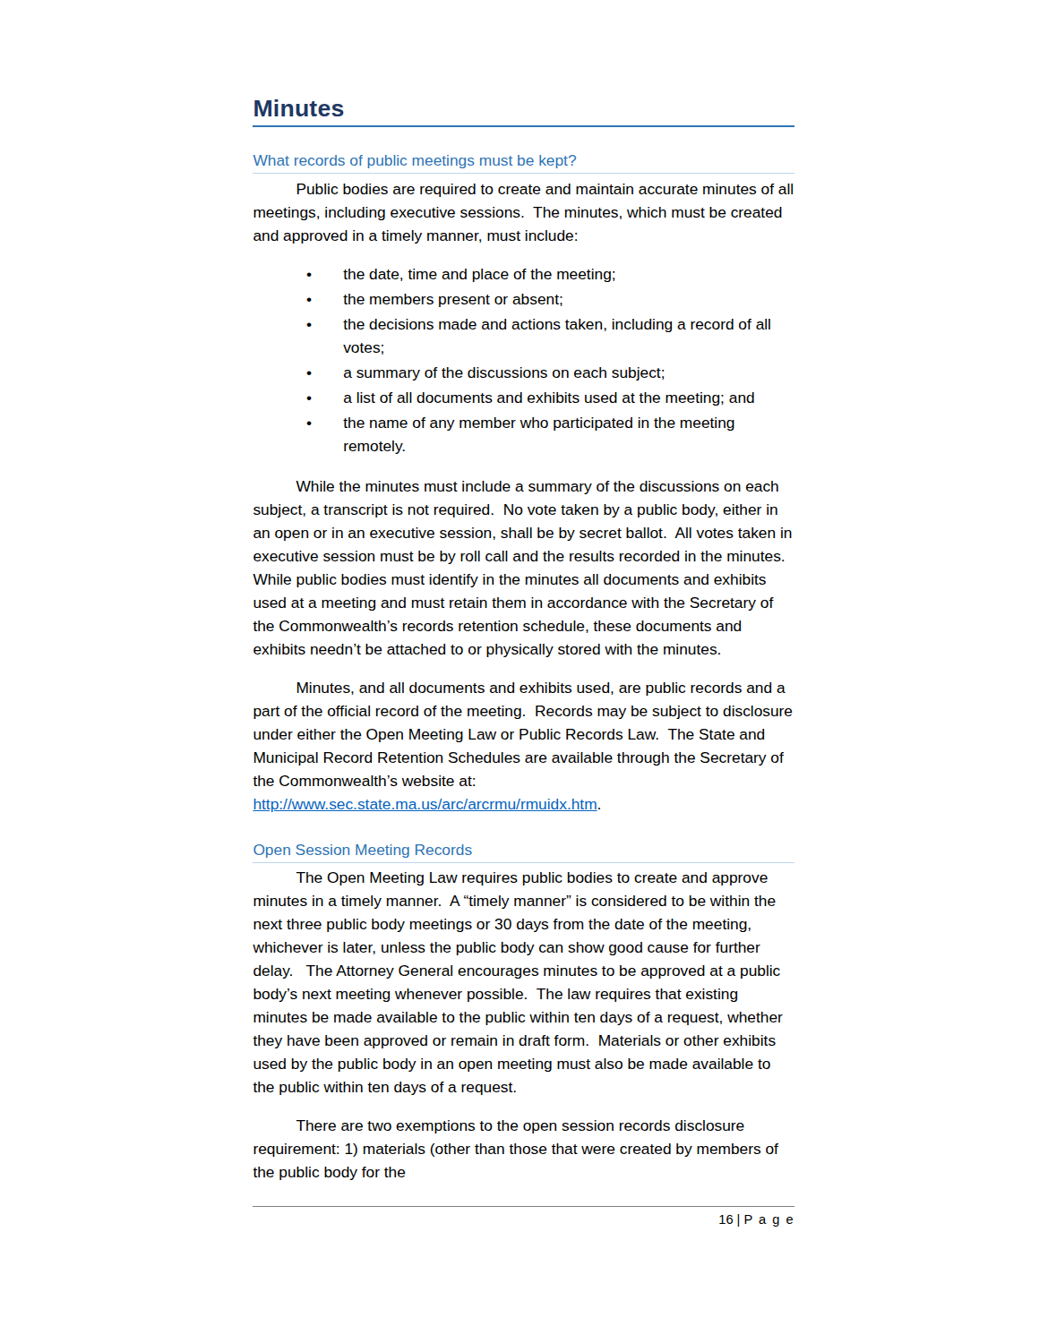Minutes
What records of public meetings must be kept?
Public bodies are required to create and maintain accurate minutes of all meetings, including executive sessions. The minutes, which must be created and approved in a timely manner, must include:
the date, time and place of the meeting;
the members present or absent;
the decisions made and actions taken, including a record of all votes;
a summary of the discussions on each subject;
a list of all documents and exhibits used at the meeting; and
the name of any member who participated in the meeting remotely.
While the minutes must include a summary of the discussions on each subject, a transcript is not required. No vote taken by a public body, either in an open or in an executive session, shall be by secret ballot. All votes taken in executive session must be by roll call and the results recorded in the minutes. While public bodies must identify in the minutes all documents and exhibits used at a meeting and must retain them in accordance with the Secretary of the Commonwealth’s records retention schedule, these documents and exhibits needn’t be attached to or physically stored with the minutes.
Minutes, and all documents and exhibits used, are public records and a part of the official record of the meeting. Records may be subject to disclosure under either the Open Meeting Law or Public Records Law. The State and Municipal Record Retention Schedules are available through the Secretary of the Commonwealth’s website at: http://www.sec.state.ma.us/arc/arcrmu/rmuidx.htm.
Open Session Meeting Records
The Open Meeting Law requires public bodies to create and approve minutes in a timely manner. A “timely manner” is considered to be within the next three public body meetings or 30 days from the date of the meeting, whichever is later, unless the public body can show good cause for further delay. The Attorney General encourages minutes to be approved at a public body’s next meeting whenever possible. The law requires that existing minutes be made available to the public within ten days of a request, whether they have been approved or remain in draft form. Materials or other exhibits used by the public body in an open meeting must also be made available to the public within ten days of a request.
There are two exemptions to the open session records disclosure requirement: 1) materials (other than those that were created by members of the public body for the
16 | P a g e